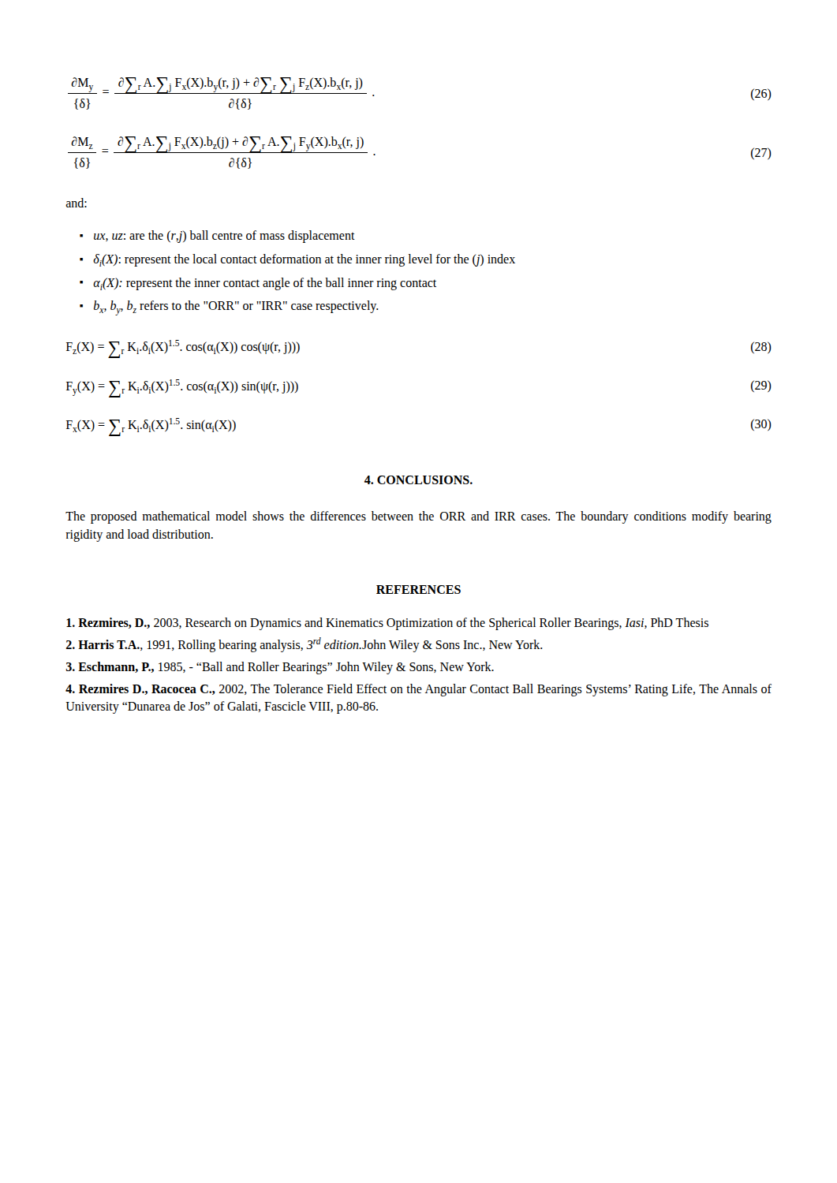∂My {δ} = ∂∑r A.∑j Fx(X).by(r, j) + ∂∑r ∑j Fz(X).bx(r, j) ∂{δ} . (26)
∂Mz {δ} = ∂∑r A.∑j Fx(X).bz(j) + ∂∑r A.∑j Fy(X).bx(r, j) ∂{δ} . (27)
and:
ux, uz: are the (r,j) ball centre of mass displacement
δi(X): represent the local contact deformation at the inner ring level for the (j) index
αi(X): represent the inner contact angle of the ball inner ring contact
bx, by, bz refers to the "ORR" or "IRR" case respectively.
Fz(X) = ∑r Ki.δi(X)1.5. cos(αi(X)) cos(ψ(r, j))) (28)
Fy(X) = ∑r Ki.δi(X)1.5. cos(αi(X)) sin(ψ(r, j))) (29)
Fx(X) = ∑r Ki.δi(X)1.5. sin(αi(X)) (30)
4. CONCLUSIONS.
The proposed mathematical model shows the differences between the ORR and IRR cases. The boundary conditions modify bearing rigidity and load distribution.
REFERENCES
1. Rezmires, D., 2003, Research on Dynamics and Kinematics Optimization of the Spherical Roller Bearings, Iasi, PhD Thesis
2. Harris T.A., 1991, Rolling bearing analysis, 3rd edition. John Wiley & Sons Inc., New York.
3. Eschmann, P., 1985, - “Ball and Roller Bearings” John Wiley & Sons, New York.
4. Rezmires D., Racocea C., 2002, The Tolerance Field Effect on the Angular Contact Ball Bearings Systems’ Rating Life, The Annals of University “Dunarea de Jos” of Galati, Fascicle VIII, p.80-86.